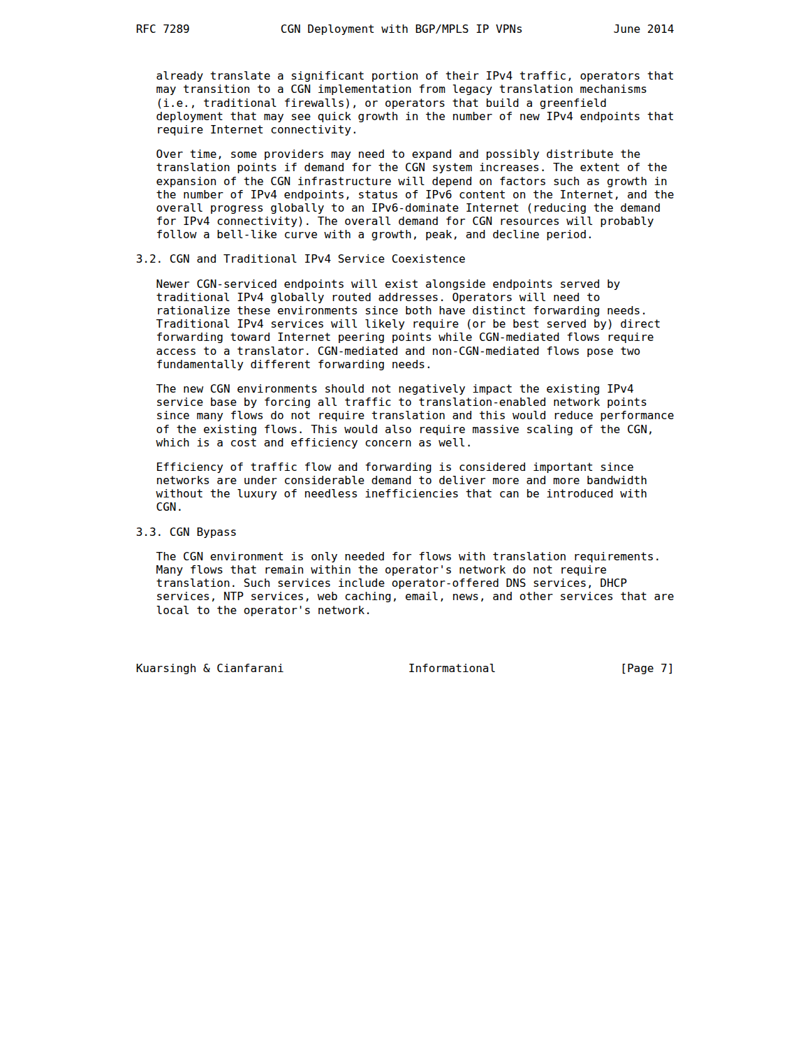RFC 7289
CGN Deployment with BGP/MPLS IP VPNs
June 2014
already translate a significant portion of their IPv4 traffic, operators that may transition to a CGN implementation from legacy translation mechanisms (i.e., traditional firewalls), or operators that build a greenfield deployment that may see quick growth in the number of new IPv4 endpoints that require Internet connectivity.
Over time, some providers may need to expand and possibly distribute the translation points if demand for the CGN system increases. The extent of the expansion of the CGN infrastructure will depend on factors such as growth in the number of IPv4 endpoints, status of IPv6 content on the Internet, and the overall progress globally to an IPv6-dominate Internet (reducing the demand for IPv4 connectivity). The overall demand for CGN resources will probably follow a bell-like curve with a growth, peak, and decline period.
3.2. CGN and Traditional IPv4 Service Coexistence
Newer CGN-serviced endpoints will exist alongside endpoints served by traditional IPv4 globally routed addresses. Operators will need to rationalize these environments since both have distinct forwarding needs. Traditional IPv4 services will likely require (or be best served by) direct forwarding toward Internet peering points while CGN-mediated flows require access to a translator. CGN-mediated and non-CGN-mediated flows pose two fundamentally different forwarding needs.
The new CGN environments should not negatively impact the existing IPv4 service base by forcing all traffic to translation-enabled network points since many flows do not require translation and this would reduce performance of the existing flows. This would also require massive scaling of the CGN, which is a cost and efficiency concern as well.
Efficiency of traffic flow and forwarding is considered important since networks are under considerable demand to deliver more and more bandwidth without the luxury of needless inefficiencies that can be introduced with CGN.
3.3. CGN Bypass
The CGN environment is only needed for flows with translation requirements. Many flows that remain within the operator's network do not require translation. Such services include operator-offered DNS services, DHCP services, NTP services, web caching, email, news, and other services that are local to the operator's network.
Kuarsingh & Cianfarani
Informational
[Page 7]